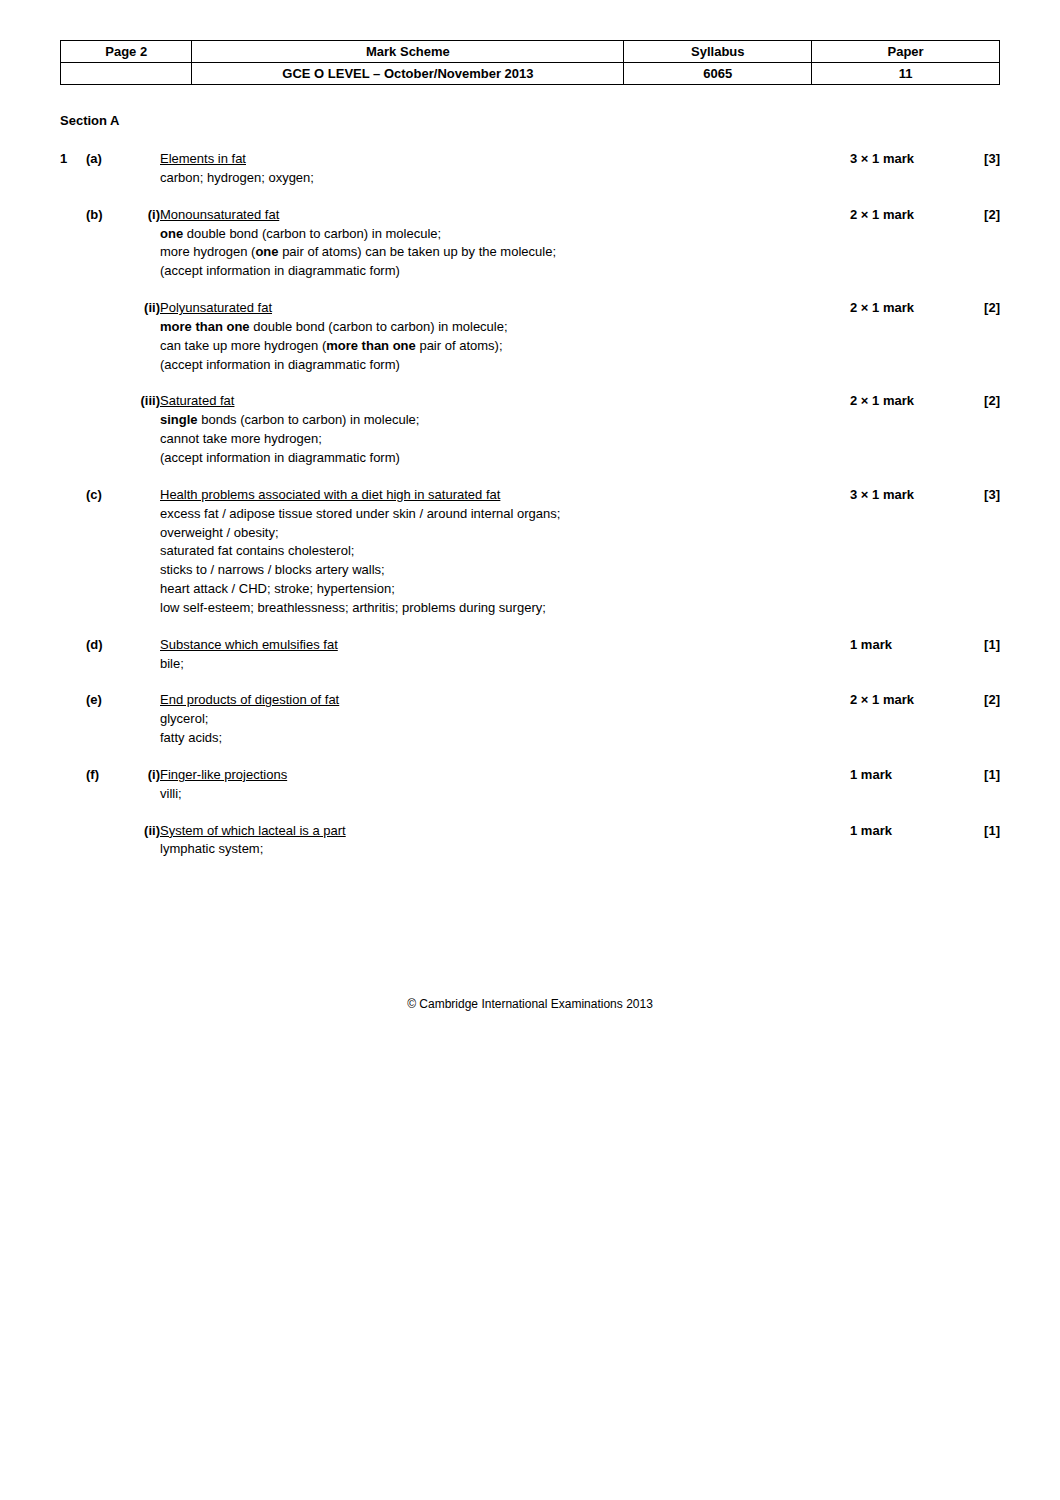| Page 2 | Mark Scheme | Syllabus | Paper |
| | GCE O LEVEL – October/November 2013 | 6065 | 11 |
Section A
| 1 | (a) | | Elements in fat carbon; hydrogen; oxygen; | 3 × 1 mark | [3] |
| | (b) | (i) | Monounsaturated fat one double bond (carbon to carbon) in molecule; more hydrogen ( one pair of atoms) can be taken up by the molecule; (accept information in diagrammatic form) | 2 × 1 mark | [2] |
| | | (ii) | Polyunsaturated fat more than one double bond (carbon to carbon) in molecule; can take up more hydrogen ( more than one pair of atoms); (accept information in diagrammatic form) | 2 × 1 mark | [2] |
| | | (iii) | Saturated fat single bonds (carbon to carbon) in molecule; cannot take more hydrogen; (accept information in diagrammatic form) | 2 × 1 mark | [2] |
| | (c) | | Health problems associated with a diet high in saturated fat excess fat / adipose tissue stored under skin / around internal organs; overweight / obesity; saturated fat contains cholesterol; sticks to / narrows / blocks artery walls; heart attack / CHD; stroke; hypertension; low self-esteem; breathlessness; arthritis; problems during surgery; | 3 × 1 mark | [3] |
| | (d) | | Substance which emulsifies fat bile; | 1 mark | [1] |
| | (e) | | End products of digestion of fat glycerol; fatty acids; | 2 × 1 mark | [2] |
| | (f) | (i) | Finger-like projections villi; | 1 mark | [1] |
| | | (ii) | System of which lacteal is a part lymphatic system; | 1 mark | [1] |
© Cambridge International Examinations 2013